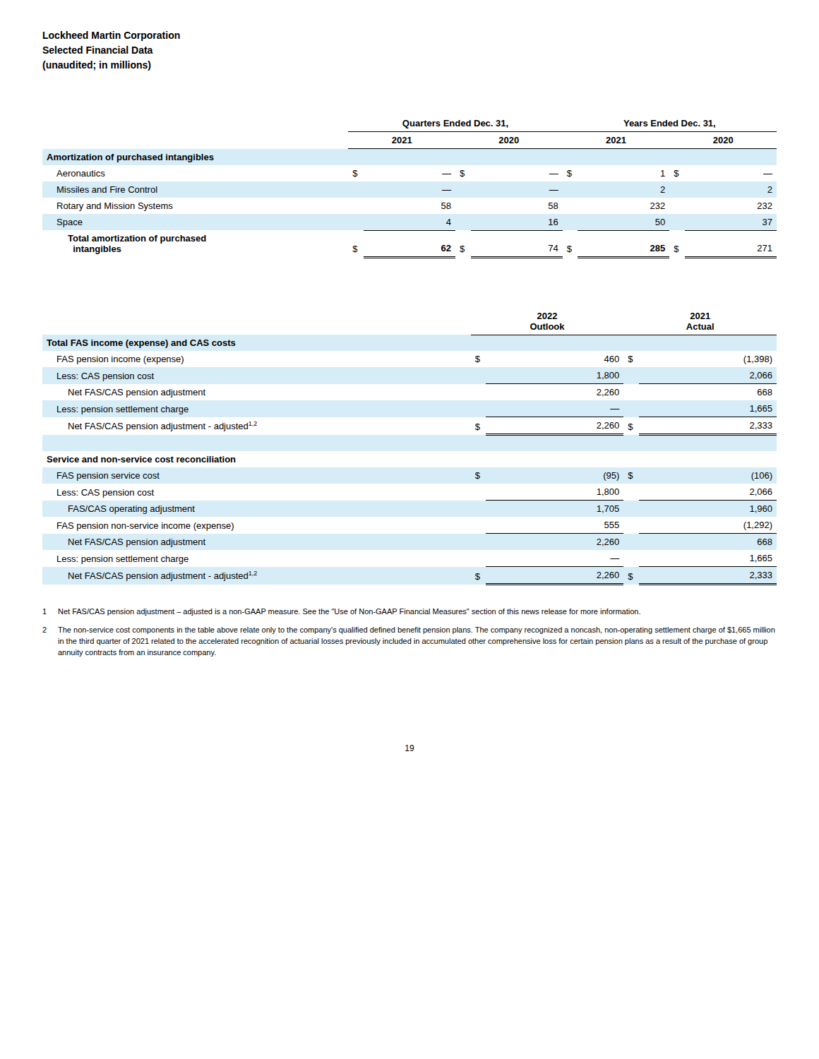Lockheed Martin Corporation
Selected Financial Data
(unaudited; in millions)
| | Quarters Ended Dec. 31, | Years Ended Dec. 31, |
| | 2021 | 2020 | 2021 | 2020 |
| Amortization of purchased intangibles | | | | | | | | |
| Aeronautics | $ | — | $ | — | $ | 1 | $ | — |
| Missiles and Fire Control | | — | | — | | 2 | | 2 |
| Rotary and Mission Systems | | 58 | | 58 | | 232 | | 232 |
| Space | | 4 | | 16 | | 50 | | 37 |
| Total amortization of purchased intangibles | $ | 62 | $ | 74 | $ | 285 | $ | 271 |
| | 2022 Outlook | 2021 Actual |
| Total FAS income (expense) and CAS costs | | | | |
| FAS pension income (expense) | $ | 460 | $ | (1,398) |
| Less: CAS pension cost | | 1,800 | | 2,066 |
| Net FAS/CAS pension adjustment | | 2,260 | | 668 |
| Less: pension settlement charge | | — | | 1,665 |
| Net FAS/CAS pension adjustment - adjusted 1,2 | $ | 2,260 | $ | 2,333 |
| Service and non-service cost reconciliation | | | | |
| FAS pension service cost | $ | (95) | $ | (106) |
| Less: CAS pension cost | | 1,800 | | 2,066 |
| FAS/CAS operating adjustment | | 1,705 | | 1,960 |
| FAS pension non-service income (expense) | | 555 | | (1,292) |
| Net FAS/CAS pension adjustment | | 2,260 | | 668 |
| Less: pension settlement charge | | — | | 1,665 |
| Net FAS/CAS pension adjustment - adjusted 1,2 | $ | 2,260 | $ | 2,333 |
1 Net FAS/CAS pension adjustment – adjusted is a non-GAAP measure. See the "Use of Non-GAAP Financial Measures" section of this news release for more information.
2 The non-service cost components in the table above relate only to the company's qualified defined benefit pension plans. The company recognized a noncash, non-operating settlement charge of $1,665 million in the third quarter of 2021 related to the accelerated recognition of actuarial losses previously included in accumulated other comprehensive loss for certain pension plans as a result of the purchase of group annuity contracts from an insurance company.
19